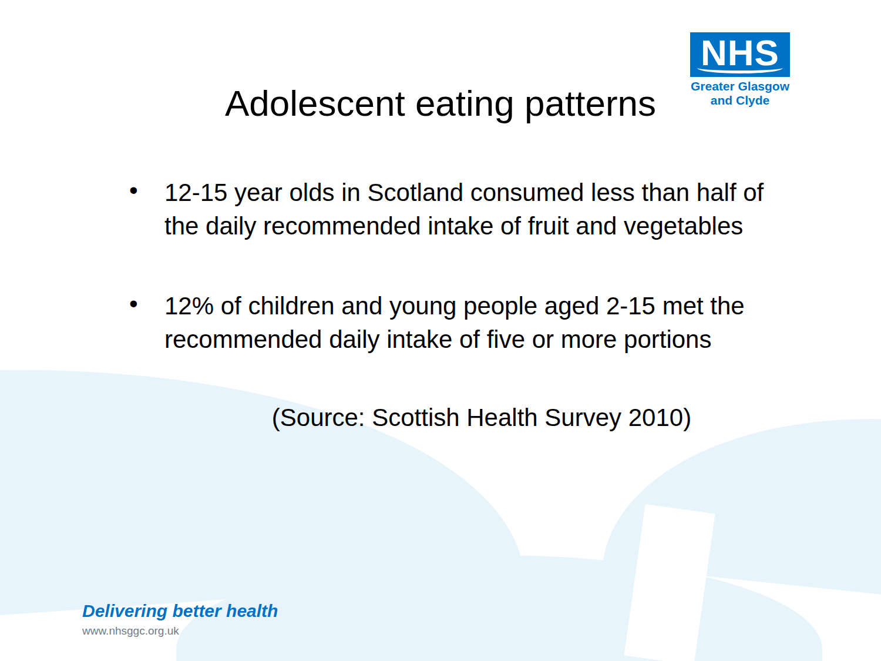NHS
Greater Glasgow
and Clyde
Adolescent eating patterns
12-15 year olds in Scotland consumed less than half of the daily recommended intake of fruit and vegetables
12% of children and young people aged 2-15 met the recommended daily intake of five or more portions
(Source: Scottish Health Survey 2010)
Delivering better health
www.nhsggc.org.uk